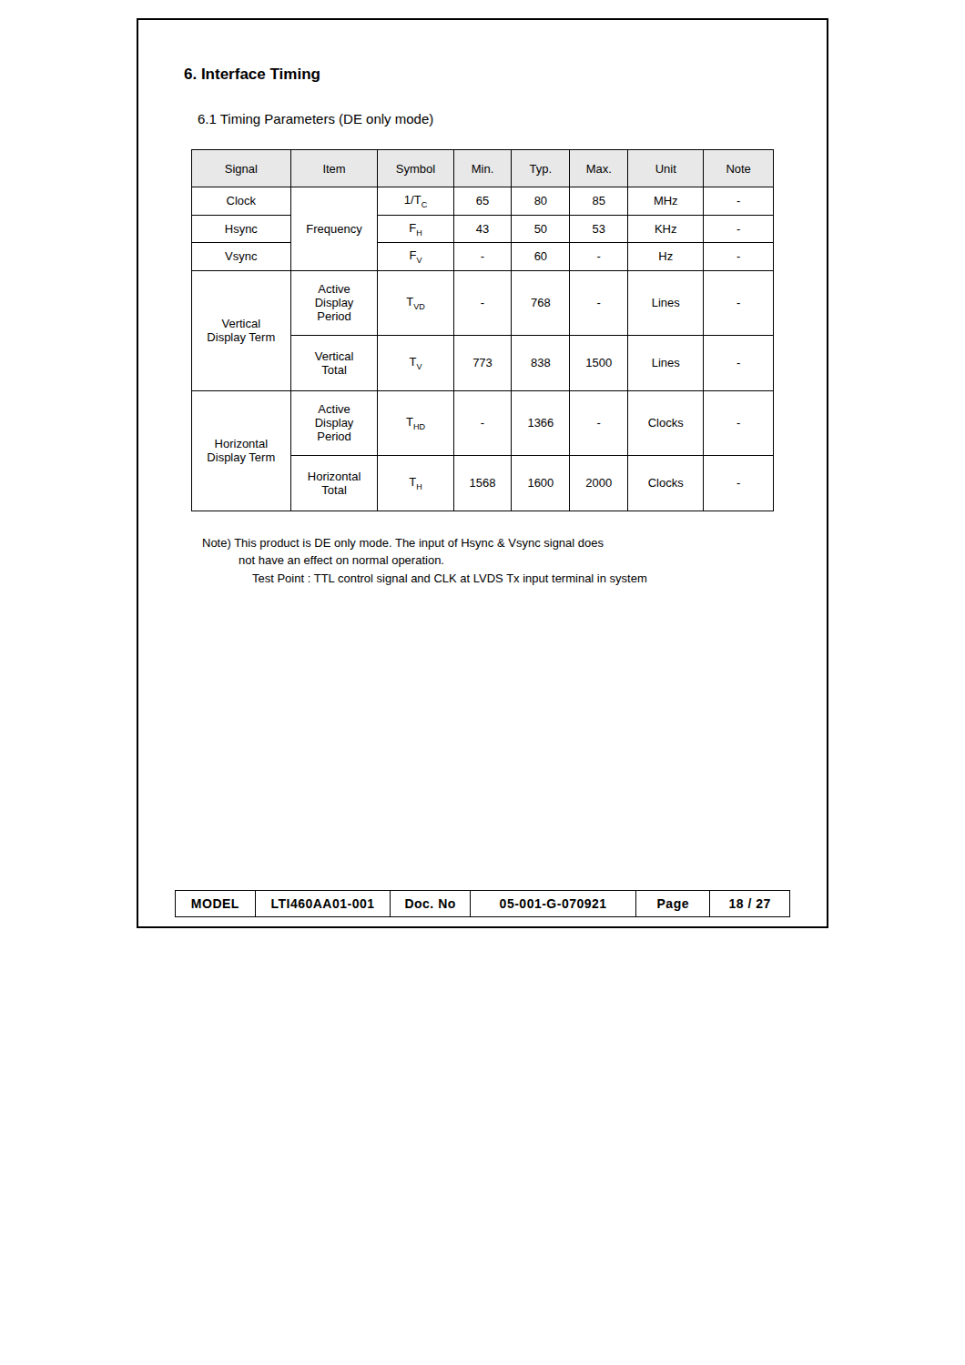6. Interface Timing
6.1 Timing Parameters (DE only mode)
| Signal | Item | Symbol | Min. | Typ. | Max. | Unit | Note |
| --- | --- | --- | --- | --- | --- | --- | --- |
| Clock | Frequency | 1/T C | 65 | 80 | 85 | MHz | - |
| Hsync | F H | 43 | 50 | 53 | KHz | - |
| Vsync | F V | - | 60 | - | Hz | - |
| Vertical Display Term | Active Display Period | T VD | - | 768 | - | Lines | - |
| Vertical Total | T V | 773 | 838 | 1500 | Lines | - |
| Horizontal Display Term | Active Display Period | T HD | - | 1366 | - | Clocks | - |
| Horizontal Total | T H | 1568 | 1600 | 2000 | Clocks | - |
Note) This product is DE only mode. The input of Hsync & Vsync signal does not have an effect on normal operation. Test Point : TTL control signal and CLK at LVDS Tx input terminal in system
| MODEL | LTI460AA01-001 | Doc. No | 05-001-G-070921 | Page | 18 / 27 |